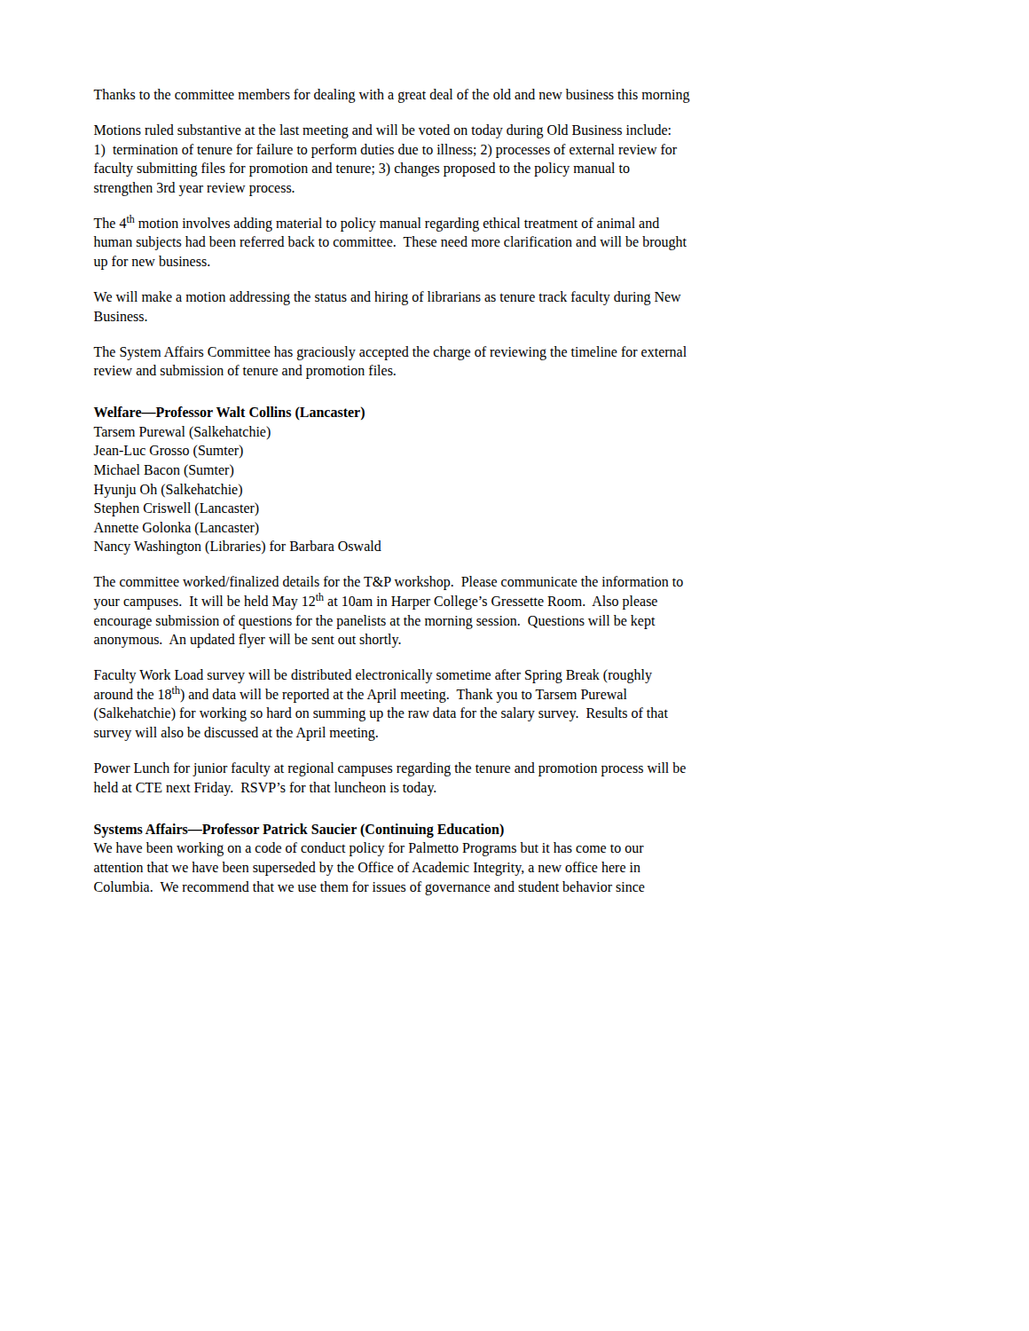Thanks to the committee members for dealing with a great deal of the old and new business this morning
Motions ruled substantive at the last meeting and will be voted on today during Old Business include: 1) termination of tenure for failure to perform duties due to illness; 2) processes of external review for faculty submitting files for promotion and tenure; 3) changes proposed to the policy manual to strengthen 3rd year review process.
The 4th motion involves adding material to policy manual regarding ethical treatment of animal and human subjects had been referred back to committee. These need more clarification and will be brought up for new business.
We will make a motion addressing the status and hiring of librarians as tenure track faculty during New Business.
The System Affairs Committee has graciously accepted the charge of reviewing the timeline for external review and submission of tenure and promotion files.
Welfare—Professor Walt Collins (Lancaster)
Tarsem Purewal (Salkehatchie)
Jean-Luc Grosso (Sumter)
Michael Bacon (Sumter)
Hyunju Oh (Salkehatchie)
Stephen Criswell (Lancaster)
Annette Golonka (Lancaster)
Nancy Washington (Libraries) for Barbara Oswald
The committee worked/finalized details for the T&P workshop. Please communicate the information to your campuses. It will be held May 12th at 10am in Harper College’s Gressette Room. Also please encourage submission of questions for the panelists at the morning session. Questions will be kept anonymous. An updated flyer will be sent out shortly.
Faculty Work Load survey will be distributed electronically sometime after Spring Break (roughly around the 18th) and data will be reported at the April meeting. Thank you to Tarsem Purewal (Salkehatchie) for working so hard on summing up the raw data for the salary survey. Results of that survey will also be discussed at the April meeting.
Power Lunch for junior faculty at regional campuses regarding the tenure and promotion process will be held at CTE next Friday. RSVP’s for that luncheon is today.
Systems Affairs—Professor Patrick Saucier (Continuing Education)
We have been working on a code of conduct policy for Palmetto Programs but it has come to our attention that we have been superseded by the Office of Academic Integrity, a new office here in Columbia. We recommend that we use them for issues of governance and student behavior since